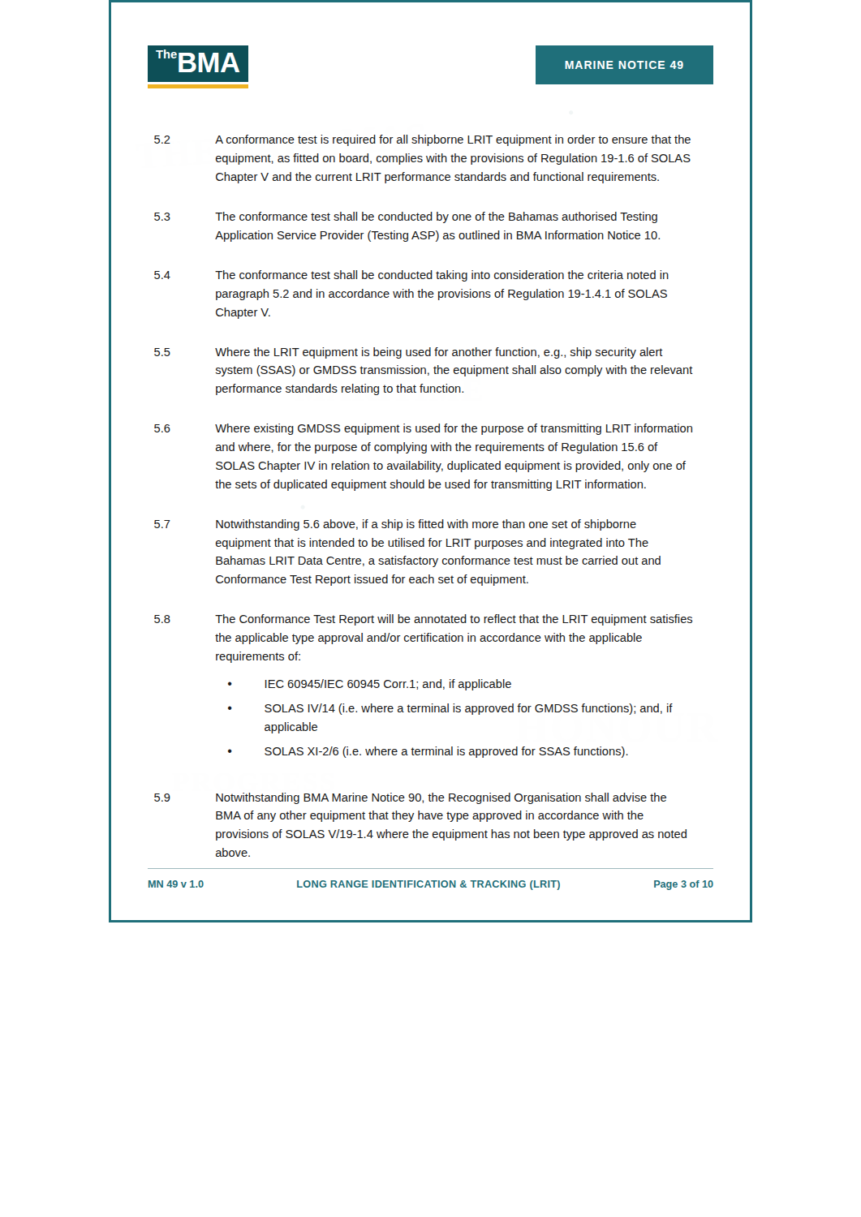THE BAHAMAS MARITIME HONOUR PROGRESS
The BMA
MARINE NOTICE 49
5.2
A conformance test is required for all shipborne LRIT equipment in order to ensure that the equipment, as fitted on board, complies with the provisions of Regulation 19-1.6 of SOLAS Chapter V and the current LRIT performance standards and functional requirements.
5.3
The conformance test shall be conducted by one of the Bahamas authorised Testing Application Service Provider (Testing ASP) as outlined in BMA Information Notice 10.
5.4
The conformance test shall be conducted taking into consideration the criteria noted in paragraph 5.2 and in accordance with the provisions of Regulation 19-1.4.1 of SOLAS Chapter V.
5.5
Where the LRIT equipment is being used for another function, e.g., ship security alert system (SSAS) or GMDSS transmission, the equipment shall also comply with the relevant performance standards relating to that function.
5.6
Where existing GMDSS equipment is used for the purpose of transmitting LRIT information and where, for the purpose of complying with the requirements of Regulation 15.6 of SOLAS Chapter IV in relation to availability, duplicated equipment is provided, only one of the sets of duplicated equipment should be used for transmitting LRIT information.
5.7
Notwithstanding 5.6 above, if a ship is fitted with more than one set of shipborne equipment that is intended to be utilised for LRIT purposes and integrated into The Bahamas LRIT Data Centre, a satisfactory conformance test must be carried out and Conformance Test Report issued for each set of equipment.
5.8
The Conformance Test Report will be annotated to reflect that the LRIT equipment satisfies the applicable type approval and/or certification in accordance with the applicable requirements of:
IEC 60945/IEC 60945 Corr.1; and, if applicable
SOLAS IV/14 (i.e. where a terminal is approved for GMDSS functions); and, if applicable
SOLAS XI-2/6 (i.e. where a terminal is approved for SSAS functions).
5.9
Notwithstanding BMA Marine Notice 90, the Recognised Organisation shall advise the BMA of any other equipment that they have type approved in accordance with the provisions of SOLAS V/19-1.4 where the equipment has not been type approved as noted above.
MN 49 v 1.0
LONG RANGE IDENTIFICATION & TRACKING (LRIT)
Page 3 of 10